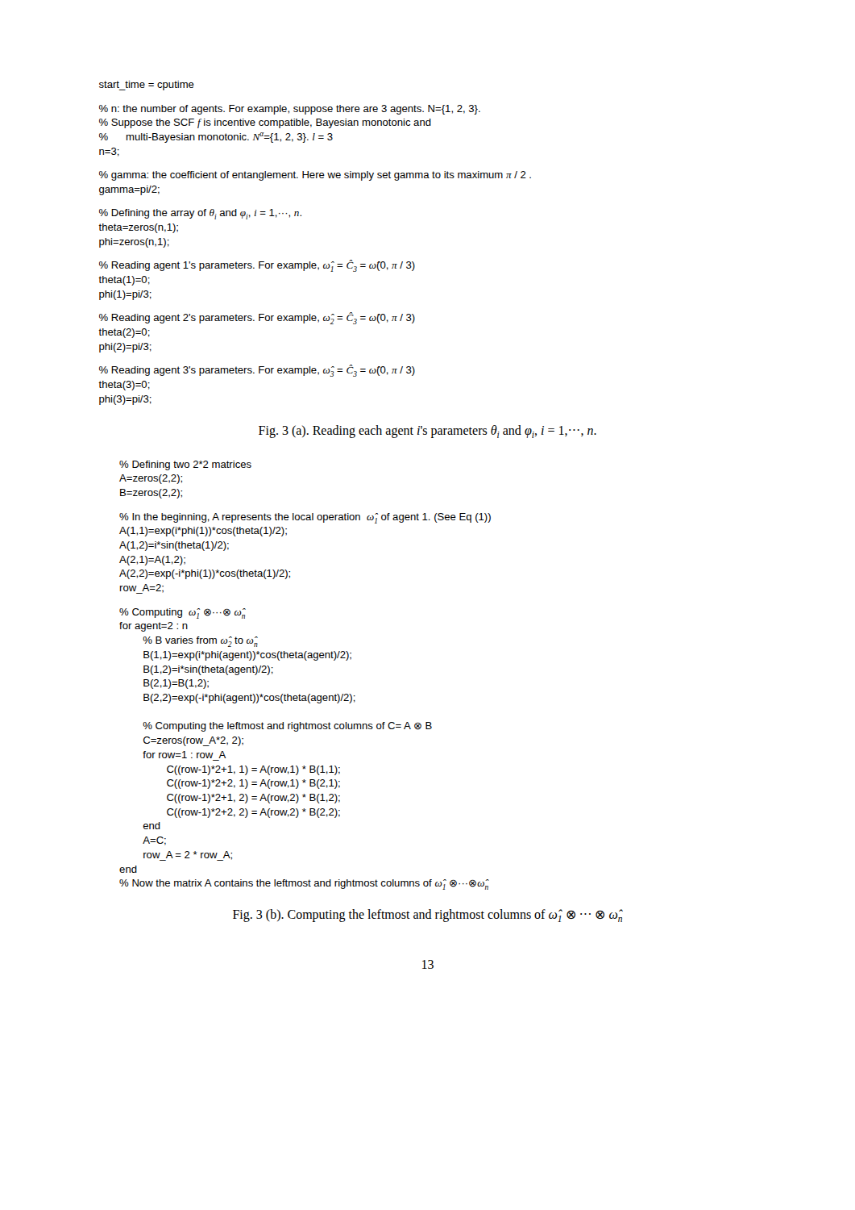start_time = cputime
% n: the number of agents. For example, suppose there are 3 agents. N={1, 2, 3}. % Suppose the SCF f is incentive compatible, Bayesian monotonic and % multi-Bayesian monotonic. Nα={1, 2, 3}. l = 3 n=3;
% gamma: the coefficient of entanglement. Here we simply set gamma to its maximum π / 2 . gamma=pi/2;
% Defining the array of θi and φi, i = 1,···, n. theta=zeros(n,1); phi=zeros(n,1);
% Reading agent 1's parameters. For example, ω̂1 = Ĉ3 = ω̂(0, π / 3) theta(1)=0; phi(1)=pi/3;
% Reading agent 2's parameters. For example, ω̂2 = Ĉ3 = ω̂(0, π / 3) theta(2)=0; phi(2)=pi/3;
% Reading agent 3's parameters. For example, ω̂3 = Ĉ3 = ω̂(0, π / 3) theta(3)=0; phi(3)=pi/3;
Fig. 3 (a). Reading each agent i's parameters θi and φi, i = 1,···, n.
% Defining two 2*2 matrices A=zeros(2,2); B=zeros(2,2);
% In the beginning, A represents the local operation ω̂1 of agent 1. (See Eq (1)) A(1,1)=exp(i*phi(1))*cos(theta(1)/2); A(1,2)=i*sin(theta(1)/2); A(2,1)=A(1,2); A(2,2)=exp(-i*phi(1))*cos(theta(1)/2); row_A=2;
% Computing ω̂1 ⊗···⊗ ω̂n for agent=2 : n % B varies from ω̂2 to ω̂n B(1,1)=exp(i*phi(agent))*cos(theta(agent)/2); B(1,2)=i*sin(theta(agent)/2); B(2,1)=B(1,2); B(2,2)=exp(-i*phi(agent))*cos(theta(agent)/2); % Computing the leftmost and rightmost columns of C= A ⊗ B C=zeros(row_A*2, 2); for row=1 : row_A C((row-1)*2+1, 1) = A(row,1) * B(1,1); C((row-1)*2+2, 1) = A(row,1) * B(2,1); C((row-1)*2+1, 2) = A(row,2) * B(1,2); C((row-1)*2+2, 2) = A(row,2) * B(2,2); end A=C; row_A = 2 * row_A; end % Now the matrix A contains the leftmost and rightmost columns of ω̂1 ⊗···⊗ω̂n
Fig. 3 (b). Computing the leftmost and rightmost columns of ω̂1 ⊗ ··· ⊗ ω̂n
13